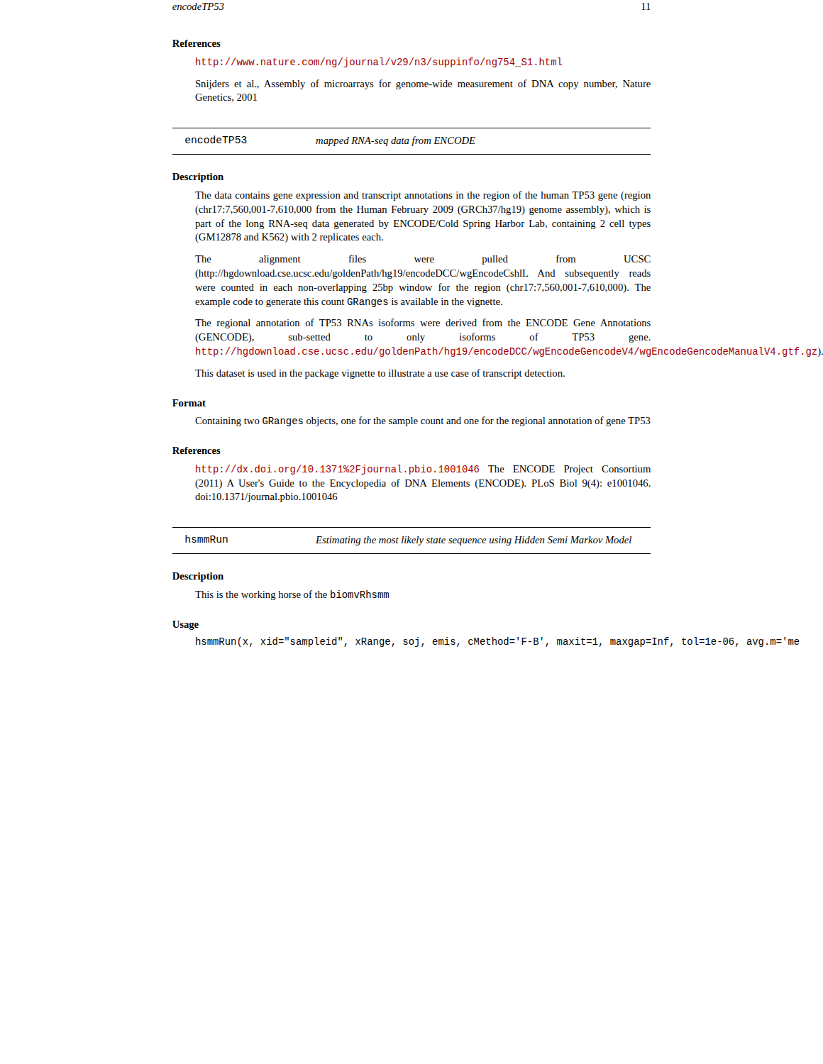encodeTP53 11
References
http://www.nature.com/ng/journal/v29/n3/suppinfo/ng754_S1.html
Snijders et al., Assembly of microarrays for genome-wide measurement of DNA copy number, Nature Genetics, 2001
| encodeTP53 | mapped RNA-seq data from ENCODE |
Description
The data contains gene expression and transcript annotations in the region of the human TP53 gene (region (chr17:7,560,001-7,610,000 from the Human February 2009 (GRCh37/hg19) genome assembly), which is part of the long RNA-seq data generated by ENCODE/Cold Spring Harbor Lab, containing 2 cell types (GM12878 and K562) with 2 replicates each.
The alignment files were pulled from UCSC (http://hgdownload.cse.ucsc.edu/goldenPath/hg19/encodeDCC/wgEncodeCshlL And subsequently reads were counted in each non-overlapping 25bp window for the region (chr17:7,560,001-7,610,000). The example code to generate this count GRanges is available in the vignette.
The regional annotation of TP53 RNAs isoforms were derived from the ENCODE Gene Annotations (GENCODE), sub-setted to only isoforms of TP53 gene. http://hgdownload.cse.ucsc.edu/goldenPath/hg19/encodeDCC/wgEncodeGencodeV4/wgEncodeGencodeManualV4.gtf.gz).
This dataset is used in the package vignette to illustrate a use case of transcript detection.
Format
Containing two GRanges objects, one for the sample count and one for the regional annotation of gene TP53
References
http://dx.doi.org/10.1371%2Fjournal.pbio.1001046 The ENCODE Project Consortium (2011) A User's Guide to the Encyclopedia of DNA Elements (ENCODE). PLoS Biol 9(4): e1001046. doi:10.1371/journal.pbio.1001046
| hsmmRun | Estimating the most likely state sequence using Hidden Semi Markov Model |
Description
This is the working horse of the biomvRhsmm
Usage
hsmmRun(x, xid="sampleid", xRange, soj, emis, cMethod='F-B', maxit=1, maxgap=Inf, tol=1e-06, avg.m='me